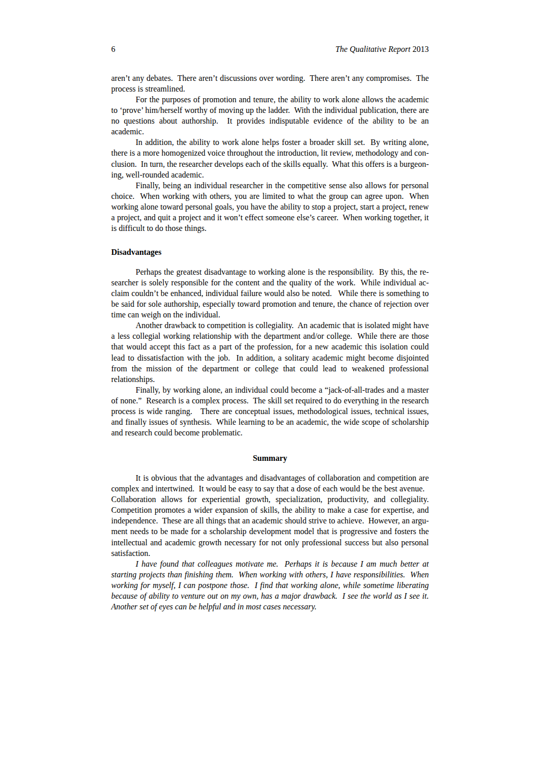6 The Qualitative Report 2013
aren’t any debates. There aren’t discussions over wording. There aren’t any compromises. The process is streamlined.
For the purposes of promotion and tenure, the ability to work alone allows the academic to ‘prove’ him/herself worthy of moving up the ladder. With the individual publication, there are no questions about authorship. It provides indisputable evidence of the ability to be an academic.
In addition, the ability to work alone helps foster a broader skill set. By writing alone, there is a more homogenized voice throughout the introduction, lit review, methodology and conclusion. In turn, the researcher develops each of the skills equally. What this offers is a burgeoning, well-rounded academic.
Finally, being an individual researcher in the competitive sense also allows for personal choice. When working with others, you are limited to what the group can agree upon. When working alone toward personal goals, you have the ability to stop a project, start a project, renew a project, and quit a project and it won’t effect someone else’s career. When working together, it is difficult to do those things.
Disadvantages
Perhaps the greatest disadvantage to working alone is the responsibility. By this, the researcher is solely responsible for the content and the quality of the work. While individual acclaim couldn’t be enhanced, individual failure would also be noted. While there is something to be said for sole authorship, especially toward promotion and tenure, the chance of rejection over time can weigh on the individual.
Another drawback to competition is collegiality. An academic that is isolated might have a less collegial working relationship with the department and/or college. While there are those that would accept this fact as a part of the profession, for a new academic this isolation could lead to dissatisfaction with the job. In addition, a solitary academic might become disjointed from the mission of the department or college that could lead to weakened professional relationships.
Finally, by working alone, an individual could become a “jack-of-all-trades and a master of none.” Research is a complex process. The skill set required to do everything in the research process is wide ranging. There are conceptual issues, methodological issues, technical issues, and finally issues of synthesis. While learning to be an academic, the wide scope of scholarship and research could become problematic.
Summary
It is obvious that the advantages and disadvantages of collaboration and competition are complex and intertwined. It would be easy to say that a dose of each would be the best avenue. Collaboration allows for experiential growth, specialization, productivity, and collegiality. Competition promotes a wider expansion of skills, the ability to make a case for expertise, and independence. These are all things that an academic should strive to achieve. However, an argument needs to be made for a scholarship development model that is progressive and fosters the intellectual and academic growth necessary for not only professional success but also personal satisfaction.
I have found that colleagues motivate me. Perhaps it is because I am much better at starting projects than finishing them. When working with others, I have responsibilities. When working for myself, I can postpone those. I find that working alone, while sometime liberating because of ability to venture out on my own, has a major drawback. I see the world as I see it. Another set of eyes can be helpful and in most cases necessary.